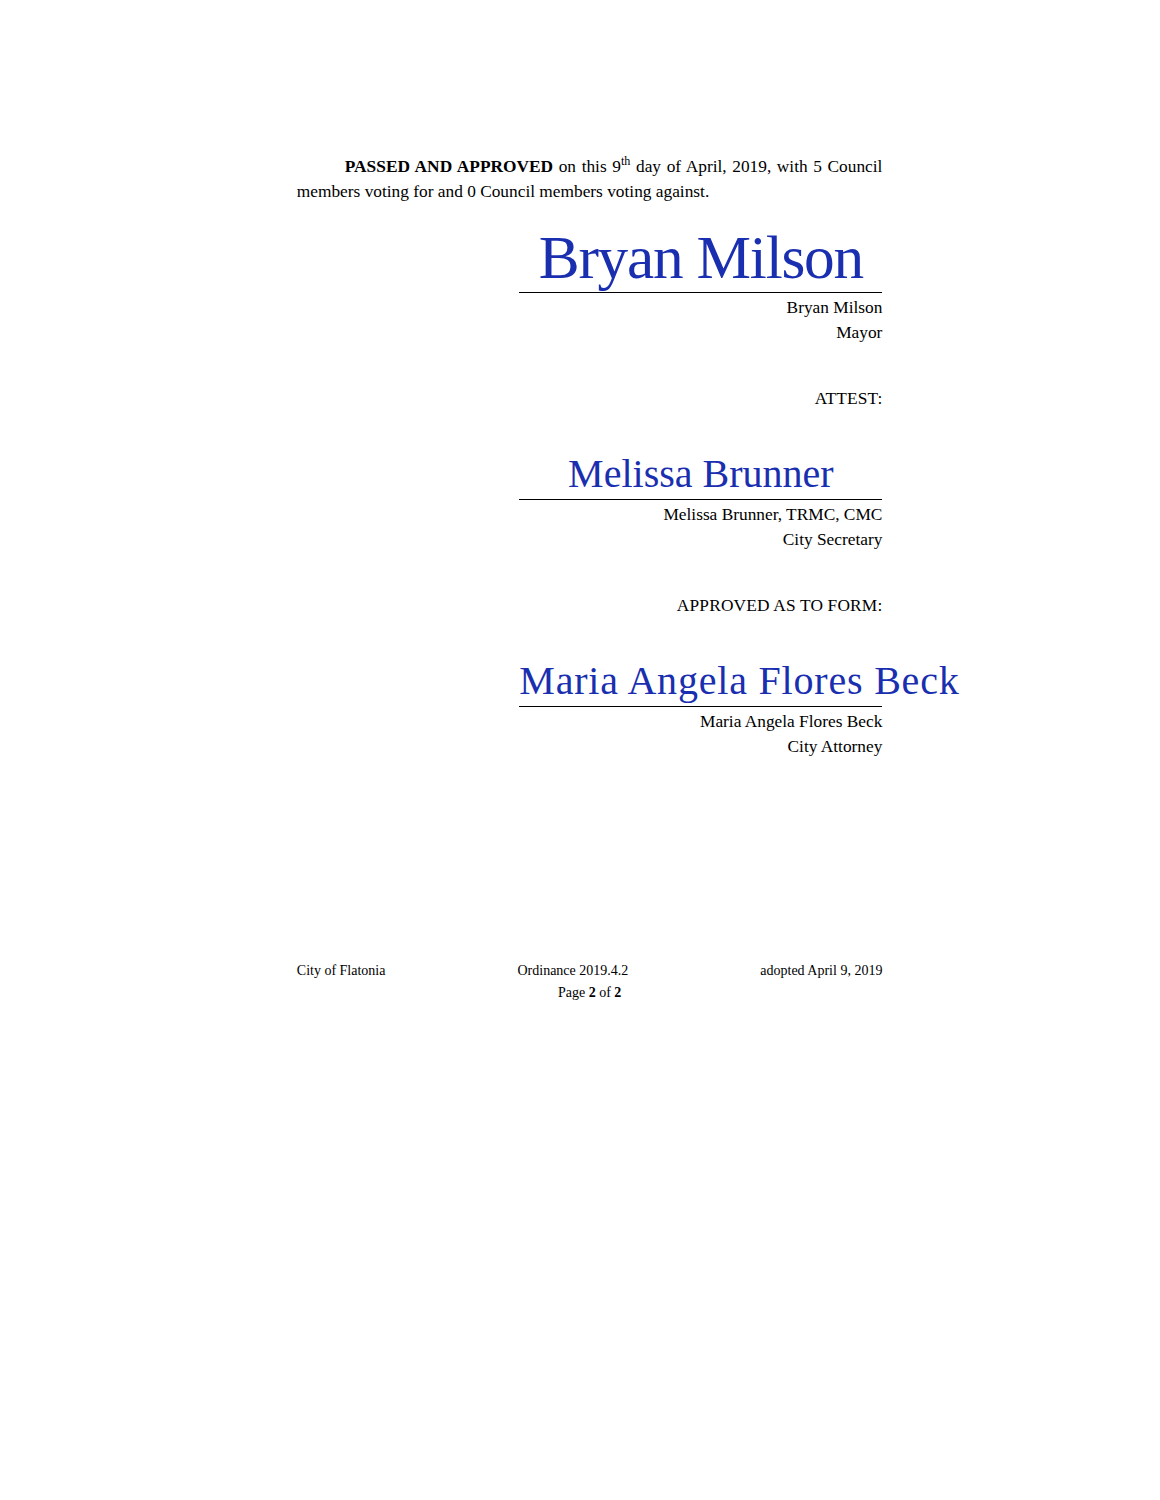PASSED AND APPROVED on this 9th day of April, 2019, with 5 Council members voting for and 0 Council members voting against.
Bryan Milson
Bryan Milson
Mayor
ATTEST:
Melissa Brunner
Melissa Brunner, TRMC, CMC
City Secretary
APPROVED AS TO FORM:
Maria Angela Flores Beck
Maria Angela Flores Beck
City Attorney
City of Flatonia Ordinance 2019.4.2 adopted April 9, 2019
Page 2 of 2